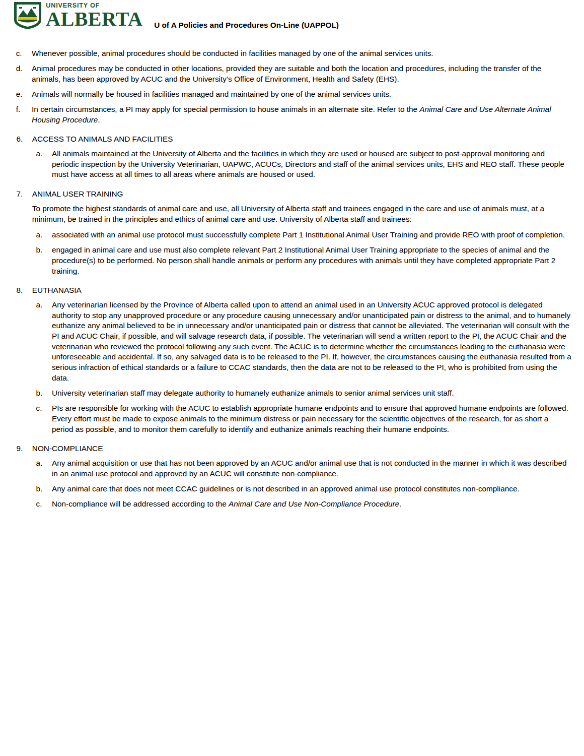UNIVERSITY OF ALBERTA
U of A Policies and Procedures On-Line (UAPPOL)
c. Whenever possible, animal procedures should be conducted in facilities managed by one of the animal services units.
d. Animal procedures may be conducted in other locations, provided they are suitable and both the location and procedures, including the transfer of the animals, has been approved by ACUC and the University’s Office of Environment, Health and Safety (EHS).
e. Animals will normally be housed in facilities managed and maintained by one of the animal services units.
f. In certain circumstances, a PI may apply for special permission to house animals in an alternate site. Refer to the Animal Care and Use Alternate Animal Housing Procedure.
6.
ACCESS TO ANIMALS AND FACILITIES
a. All animals maintained at the University of Alberta and the facilities in which they are used or housed are subject to post-approval monitoring and periodic inspection by the University Veterinarian, UAPWC, ACUCs, Directors and staff of the animal services units, EHS and REO staff. These people must have access at all times to all areas where animals are housed or used.
7.
ANIMAL USER TRAINING
To promote the highest standards of animal care and use, all University of Alberta staff and trainees engaged in the care and use of animals must, at a minimum, be trained in the principles and ethics of animal care and use. University of Alberta staff and trainees:
a. associated with an animal use protocol must successfully complete Part 1 Institutional Animal User Training and provide REO with proof of completion.
b. engaged in animal care and use must also complete relevant Part 2 Institutional Animal User Training appropriate to the species of animal and the procedure(s) to be performed. No person shall handle animals or perform any procedures with animals until they have completed appropriate Part 2 training.
8.
EUTHANASIA
a. Any veterinarian licensed by the Province of Alberta called upon to attend an animal used in an University ACUC approved protocol is delegated authority to stop any unapproved procedure or any procedure causing unnecessary and/or unanticipated pain or distress to the animal, and to humanely euthanize any animal believed to be in unnecessary and/or unanticipated pain or distress that cannot be alleviated. The veterinarian will consult with the PI and ACUC Chair, if possible, and will salvage research data, if possible. The veterinarian will send a written report to the PI, the ACUC Chair and the veterinarian who reviewed the protocol following any such event. The ACUC is to determine whether the circumstances leading to the euthanasia were unforeseeable and accidental. If so, any salvaged data is to be released to the PI. If, however, the circumstances causing the euthanasia resulted from a serious infraction of ethical standards or a failure to CCAC standards, then the data are not to be released to the PI, who is prohibited from using the data.
b. University veterinarian staff may delegate authority to humanely euthanize animals to senior animal services unit staff.
c. PIs are responsible for working with the ACUC to establish appropriate humane endpoints and to ensure that approved humane endpoints are followed. Every effort must be made to expose animals to the minimum distress or pain necessary for the scientific objectives of the research, for as short a period as possible, and to monitor them carefully to identify and euthanize animals reaching their humane endpoints.
9.
NON-COMPLIANCE
a. Any animal acquisition or use that has not been approved by an ACUC and/or animal use that is not conducted in the manner in which it was described in an animal use protocol and approved by an ACUC will constitute non-compliance.
b. Any animal care that does not meet CCAC guidelines or is not described in an approved animal use protocol constitutes non-compliance.
c. Non-compliance will be addressed according to the Animal Care and Use Non-Compliance Procedure.